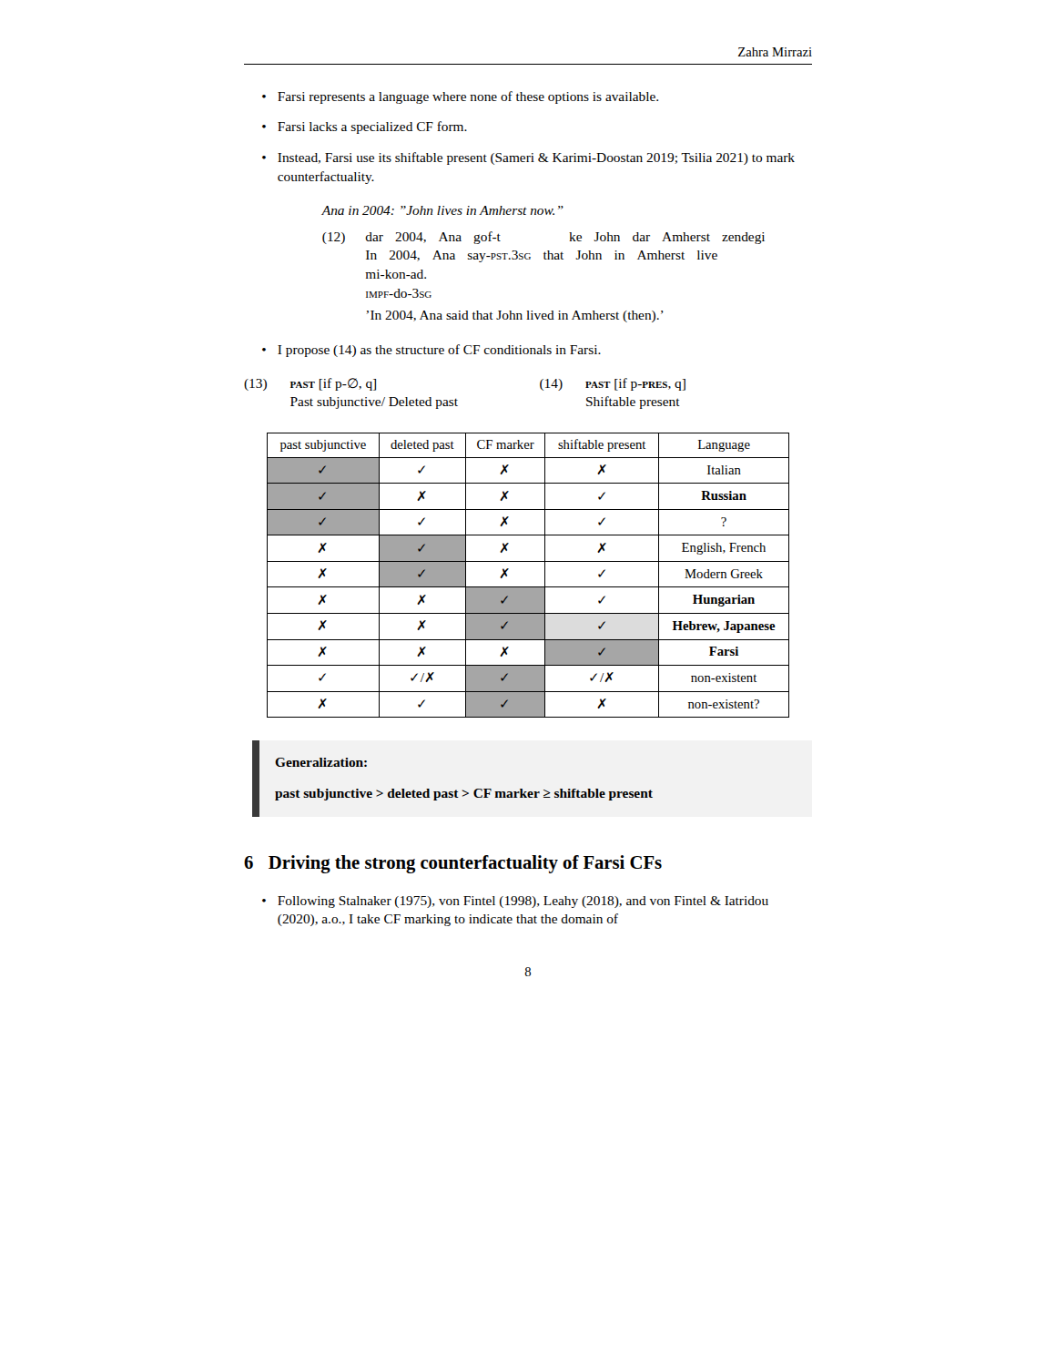Zahra Mirrazi
Farsi represents a language where none of these options is available.
Farsi lacks a specialized CF form.
Instead, Farsi use its shiftable present (Sameri & Karimi-Doostan 2019; Tsilia 2021) to mark counterfactuality.
Ana in 2004: ”John lives in Amherst now.”
(12)
dar 2004, Ana gof-t ke John dar Amherst zendegi
In 2004, Ana say-pst.3sg that John in Amherst live
mi-kon-ad.
impf-do-3sg
’In 2004, Ana said that John lived in Amherst (then).’
I propose (14) as the structure of CF conditionals in Farsi.
(13)
past [if p-∅, q] Past subjunctive/ Deleted past
(14)
past [if p-pres, q] Shiftable present
| past subjunctive | deleted past | CF marker | shiftable present | Language |
| --- | --- | --- | --- | --- |
| ✓ | ✓ | ✗ | ✗ | Italian |
| ✓ | ✗ | ✗ | ✓ | Russian |
| ✓ | ✓ | ✗ | ✓ | ? |
| ✗ | ✓ | ✗ | ✗ | English, French |
| ✗ | ✓ | ✗ | ✓ | Modern Greek |
| ✗ | ✗ | ✓ | ✓ | Hungarian |
| ✗ | ✗ | ✓ | ✓ | Hebrew, Japanese |
| ✗ | ✗ | ✗ | ✓ | Farsi |
| ✓ | ✓/✗ | ✓ | ✓/✗ | non-existent |
| ✗ | ✓ | ✓ | ✗ | non-existent? |
Generalization:
past subjunctive > deleted past > CF marker ≥ shiftable present
6 Driving the strong counterfactuality of Farsi CFs
Following Stalnaker (1975), von Fintel (1998), Leahy (2018), and von Fintel & Iatridou (2020), a.o., I take CF marking to indicate that the domain of
8